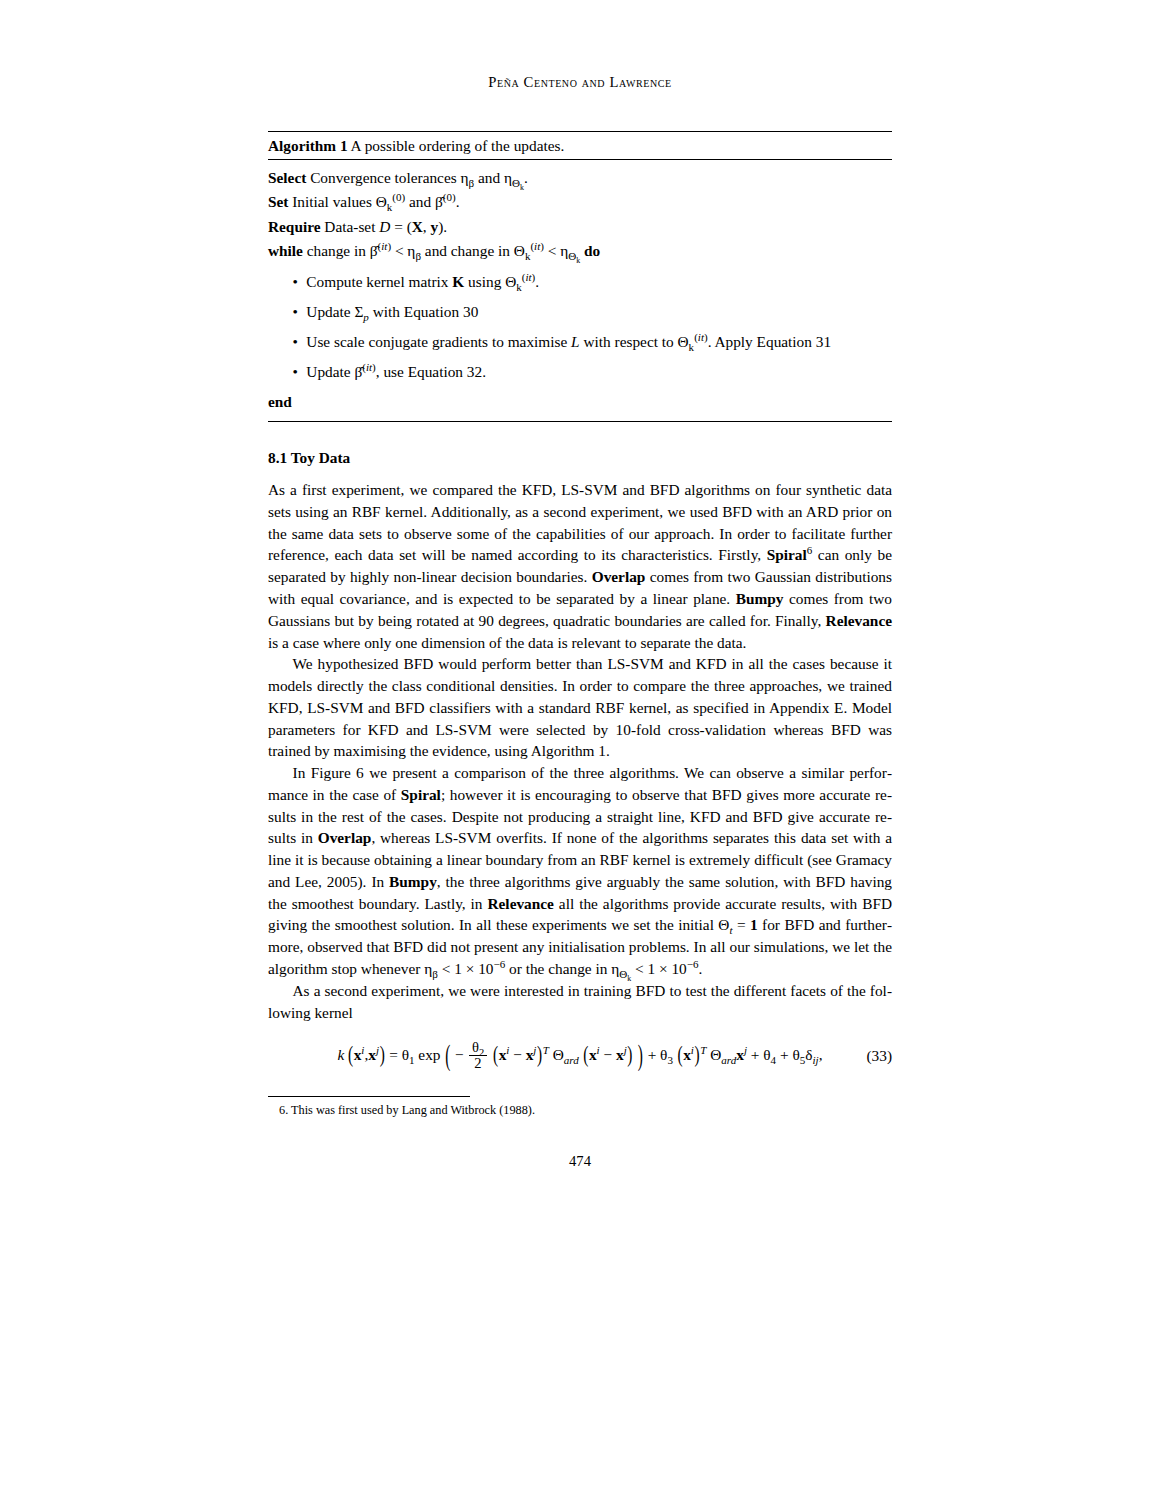Peña Centeno and Lawrence
Algorithm 1 A possible ordering of the updates.
Select Convergence tolerances ηβ and ηΘk.
Set Initial values Θk(0) and β̂(0).
Require Data-set D = (X, y).
while change in β̂(it) < ηβ and change in Θk(it) < ηΘk do
Compute kernel matrix K using Θk(it).
Update Σp with Equation 30
Use scale conjugate gradients to maximise L with respect to Θk(it). Apply Equation 31
Update β̂(it), use Equation 32.
end
8.1 Toy Data
As a first experiment, we compared the KFD, LS-SVM and BFD algorithms on four synthetic data sets using an RBF kernel. Additionally, as a second experiment, we used BFD with an ARD prior on the same data sets to observe some of the capabilities of our approach. In order to facilitate further reference, each data set will be named according to its characteristics. Firstly, Spiral6 can only be separated by highly non-linear decision boundaries. Overlap comes from two Gaussian distributions with equal covariance, and is expected to be separated by a linear plane. Bumpy comes from two Gaussians but by being rotated at 90 degrees, quadratic boundaries are called for. Finally, Relevance is a case where only one dimension of the data is relevant to separate the data.
We hypothesized BFD would perform better than LS-SVM and KFD in all the cases because it models directly the class conditional densities. In order to compare the three approaches, we trained KFD, LS-SVM and BFD classifiers with a standard RBF kernel, as specified in Appendix E. Model parameters for KFD and LS-SVM were selected by 10-fold cross-validation whereas BFD was trained by maximising the evidence, using Algorithm 1.
In Figure 6 we present a comparison of the three algorithms. We can observe a similar performance in the case of Spiral; however it is encouraging to observe that BFD gives more accurate results in the rest of the cases. Despite not producing a straight line, KFD and BFD give accurate results in Overlap, whereas LS-SVM overfits. If none of the algorithms separates this data set with a line it is because obtaining a linear boundary from an RBF kernel is extremely difficult (see Gramacy and Lee, 2005). In Bumpy, the three algorithms give arguably the same solution, with BFD having the smoothest boundary. Lastly, in Relevance all the algorithms provide accurate results, with BFD giving the smoothest solution. In all these experiments we set the initial Θt = 1 for BFD and furthermore, observed that BFD did not present any initialisation problems. In all our simulations, we let the algorithm stop whenever ηβ < 1 × 10−6 or the change in ηΘk < 1 × 10−6.
As a second experiment, we were interested in training BFD to test the different facets of the following kernel
k (xi,xj) = θ1 exp ( − θ22 (xi − xj)T Θard (xi − xj) ) + θ3 (xi)T Θardxj + θ4 + θ5δij, (33)
6. This was first used by Lang and Witbrock (1988).
474